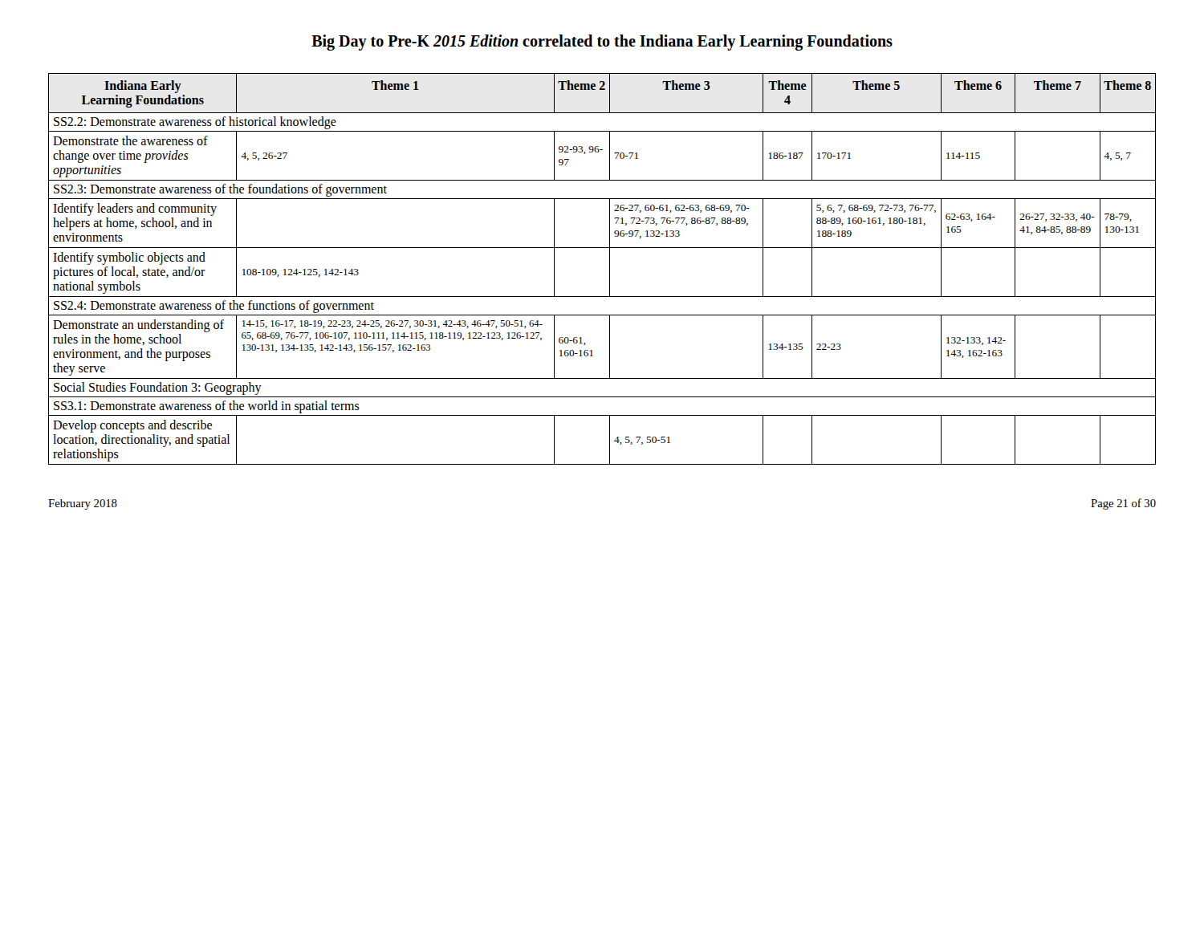Big Day to Pre-K 2015 Edition correlated to the Indiana Early Learning Foundations
| Indiana Early Learning Foundations | Theme 1 | Theme 2 | Theme 3 | Theme 4 | Theme 5 | Theme 6 | Theme 7 | Theme 8 |
| --- | --- | --- | --- | --- | --- | --- | --- | --- |
| SS2.2: Demonstrate awareness of historical knowledge |
| Demonstrate the awareness of change over time provides opportunities | 4, 5, 26-27 | 92-93, 96-97 | 70-71 | 186-187 | 170-171 | 114-115 | | 4, 5, 7 |
| SS2.3: Demonstrate awareness of the foundations of government |
| Identify leaders and community helpers at home, school, and in environments | | | 26-27, 60-61, 62-63, 68-69, 70-71, 72-73, 76-77, 86-87, 88-89, 96-97, 132-133 | | 5, 6, 7, 68-69, 72-73, 76-77, 88-89, 160-161, 180-181, 188-189 | 62-63, 164-165 | 26-27, 32-33, 40-41, 84-85, 88-89 | 78-79, 130-131 |
| Identify symbolic objects and pictures of local, state, and/or national symbols | 108-109, 124-125, 142-143 | | | | | | | |
| SS2.4: Demonstrate awareness of the functions of government |
| Demonstrate an understanding of rules in the home, school environment, and the purposes they serve | 14-15, 16-17, 18-19, 22-23, 24-25, 26-27, 30-31, 42-43, 46-47, 50-51, 64-65, 68-69, 76-77, 106-107, 110-111, 114-115, 118-119, 122-123, 126-127, 130-131, 134-135, 142-143, 156-157, 162-163 | 60-61, 160-161 | | 134-135 | 22-23 | 132-133, 142-143, 162-163 | | |
| Social Studies Foundation 3: Geography |
| SS3.1: Demonstrate awareness of the world in spatial terms |
| Develop concepts and describe location, directionality, and spatial relationships | | | 4, 5, 7, 50-51 | | | | | |
February 2018 Page 21 of 30